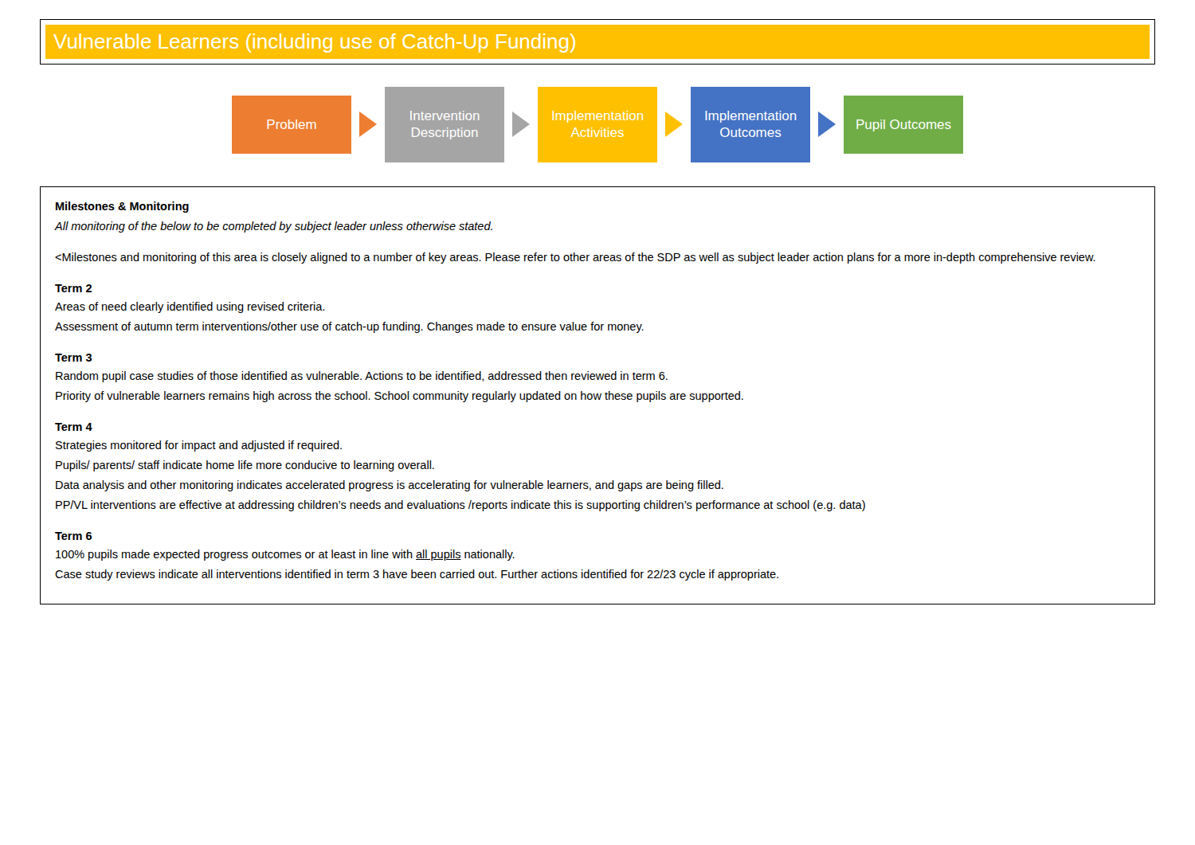Vulnerable Learners (including use of Catch-Up Funding)
Problem
Intervention Description
Implementation Activities
Implementation Outcomes
Pupil Outcomes
Milestones & Monitoring
All monitoring of the below to be completed by subject leader unless otherwise stated.
<Milestones and monitoring of this area is closely aligned to a number of key areas. Please refer to other areas of the SDP as well as subject leader action plans for a more in-depth comprehensive review.
Term 2
Areas of need clearly identified using revised criteria.
Assessment of autumn term interventions/other use of catch-up funding. Changes made to ensure value for money.
Term 3
Random pupil case studies of those identified as vulnerable. Actions to be identified, addressed then reviewed in term 6.
Priority of vulnerable learners remains high across the school. School community regularly updated on how these pupils are supported.
Term 4
Strategies monitored for impact and adjusted if required.
Pupils/ parents/ staff indicate home life more conducive to learning overall.
Data analysis and other monitoring indicates accelerated progress is accelerating for vulnerable learners, and gaps are being filled.
PP/VL interventions are effective at addressing children’s needs and evaluations /reports indicate this is supporting children’s performance at school (e.g. data)
Term 6
100% pupils made expected progress outcomes or at least in line with all pupils nationally.
Case study reviews indicate all interventions identified in term 3 have been carried out. Further actions identified for 22/23 cycle if appropriate.